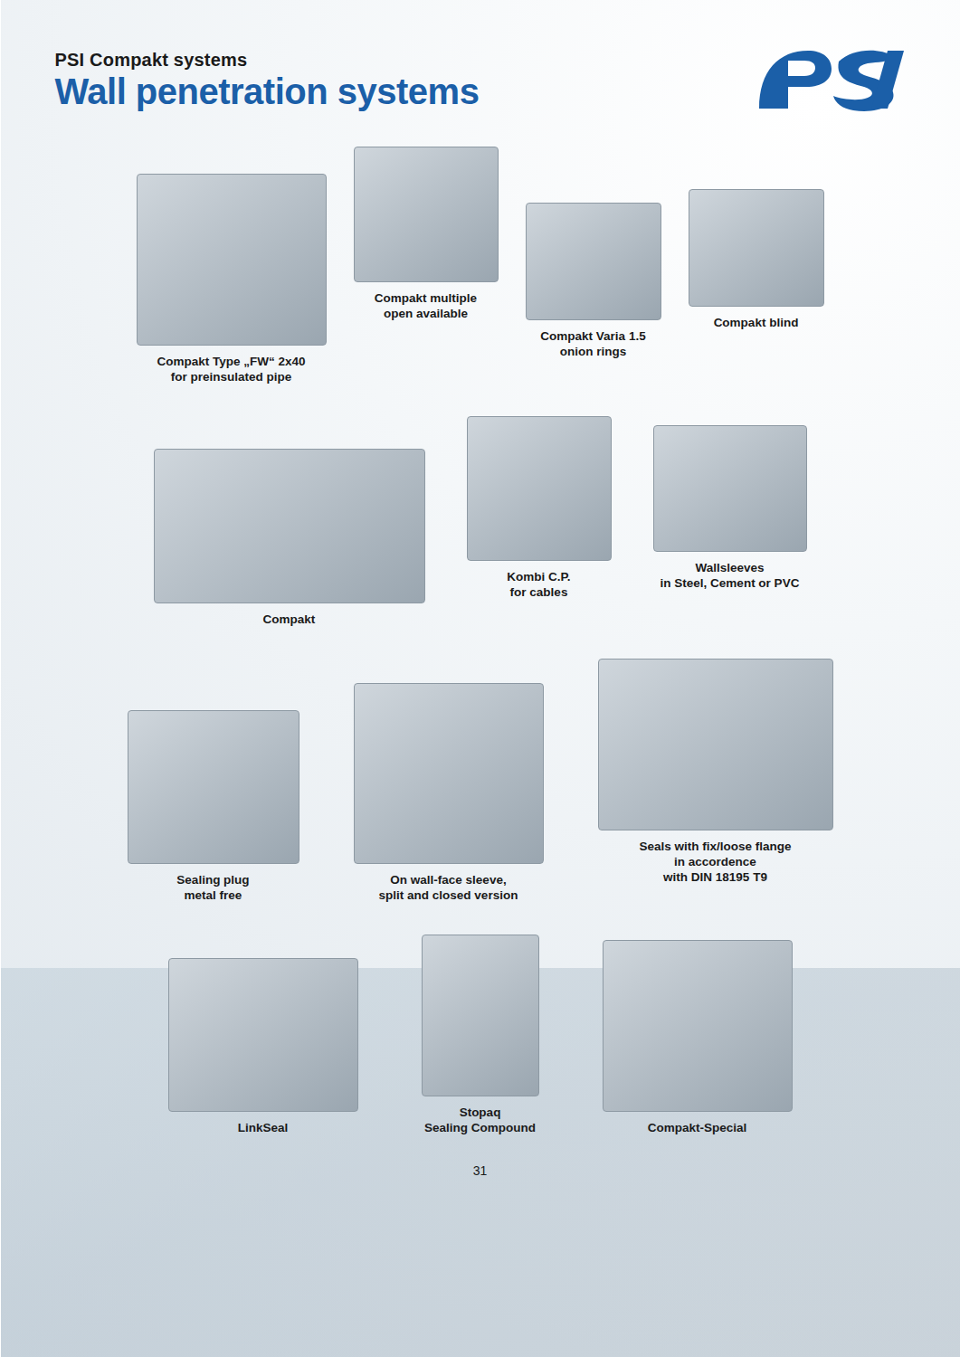PSI Compakt systems
Wall penetration systems
PSI
Compakt Type „FW“ 2x40
for preinsulated pipe
Compakt multiple
open available
Compakt Varia 1.5
onion rings
Compakt blind
Compakt
Kombi C.P.
for cables
Wallsleeves
in Steel, Cement or PVC
Sealing plug
metal free
On wall-face sleeve,
split and closed version
Seals with fix/loose flange
in accordence
with DIN 18195 T9
LinkSeal
Stopaq
Sealing Compound
Compakt-Special
31